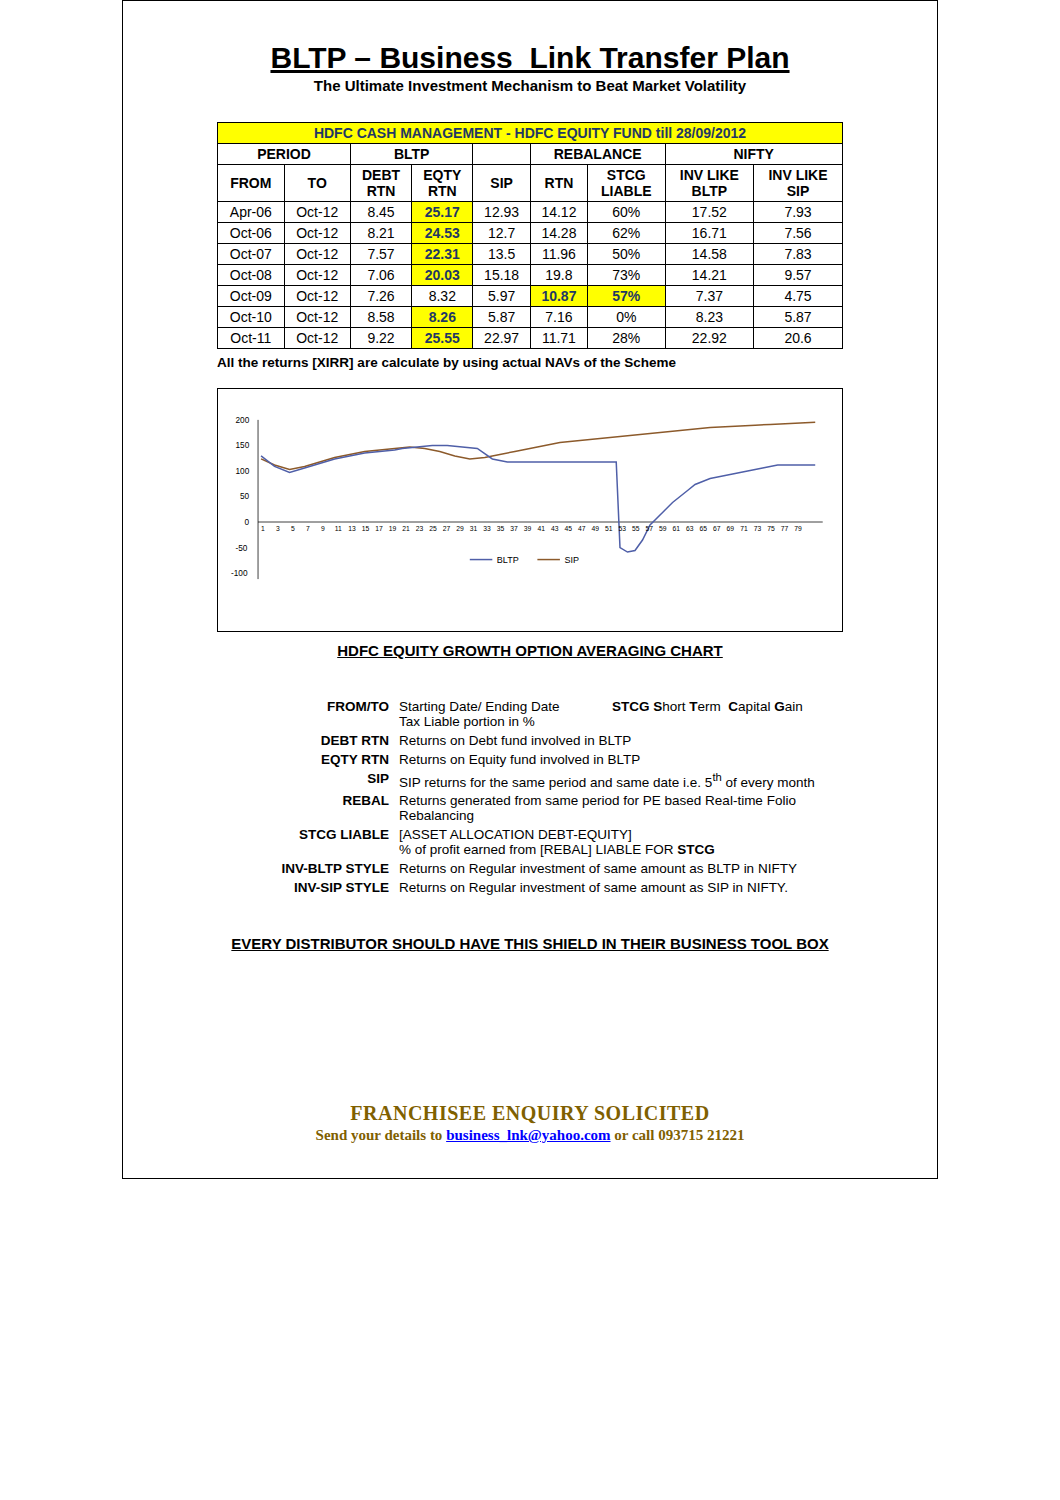BLTP – Business Link Transfer Plan
The Ultimate Investment Mechanism to Beat Market Volatility
| HDFC CASH MANAGEMENT - HDFC EQUITY FUND till 28/09/2012 |
| --- |
| PERIOD | BLTP | | REBALANCE | NIFTY |
| FROM | TO | DEBT RTN | EQTY RTN | SIP | RTN | STCG LIABLE | INV LIKE BLTP | INV LIKE SIP |
| Apr-06 | Oct-12 | 8.45 | 25.17 | 12.93 | 14.12 | 60% | 17.52 | 7.93 |
| Oct-06 | Oct-12 | 8.21 | 24.53 | 12.7 | 14.28 | 62% | 16.71 | 7.56 |
| Oct-07 | Oct-12 | 7.57 | 22.31 | 13.5 | 11.96 | 50% | 14.58 | 7.83 |
| Oct-08 | Oct-12 | 7.06 | 20.03 | 15.18 | 19.8 | 73% | 14.21 | 9.57 |
| Oct-09 | Oct-12 | 7.26 | 8.32 | 5.97 | 10.87 | 57% | 7.37 | 4.75 |
| Oct-10 | Oct-12 | 8.58 | 8.26 | 5.87 | 7.16 | 0% | 8.23 | 5.87 |
| Oct-11 | Oct-12 | 9.22 | 25.55 | 22.97 | 11.71 | 28% | 22.92 | 20.6 |
All the returns [XIRR] are calculate by using actual NAVs of the Scheme
200 150 100 50 0 -50 -100 1 3 5 7 9 11 13 15 17 19 21 23 25 27 29 31 33 35 37 39 41 43 45 47 49 51 53 55 57 59 61 63 65 67 69 71 73 75 77 79 BLTP SIP
HDFC EQUITY GROWTH OPTION AVERAGING CHART
FROM/TO
Starting Date/ Ending Date STCG Short Term Capital Gain Tax Liable portion in %
DEBT RTN
Returns on Debt fund involved in BLTP
EQTY RTN
Returns on Equity fund involved in BLTP
SIP
SIP returns for the same period and same date i.e. 5th of every month
REBAL
Returns generated from same period for PE based Real-time Folio Rebalancing
STCG LIABLE
[ASSET ALLOCATION DEBT-EQUITY]
% of profit earned from [REBAL] LIABLE FOR STCG
INV-BLTP STYLE
Returns on Regular investment of same amount as BLTP in NIFTY
INV-SIP STYLE
Returns on Regular investment of same amount as SIP in NIFTY.
EVERY DISTRIBUTOR SHOULD HAVE THIS SHIELD IN THEIR BUSINESS TOOL BOX
FRANCHISEE ENQUIRY SOLICITED
Send your details to business_lnk@yahoo.com or call 093715 21221